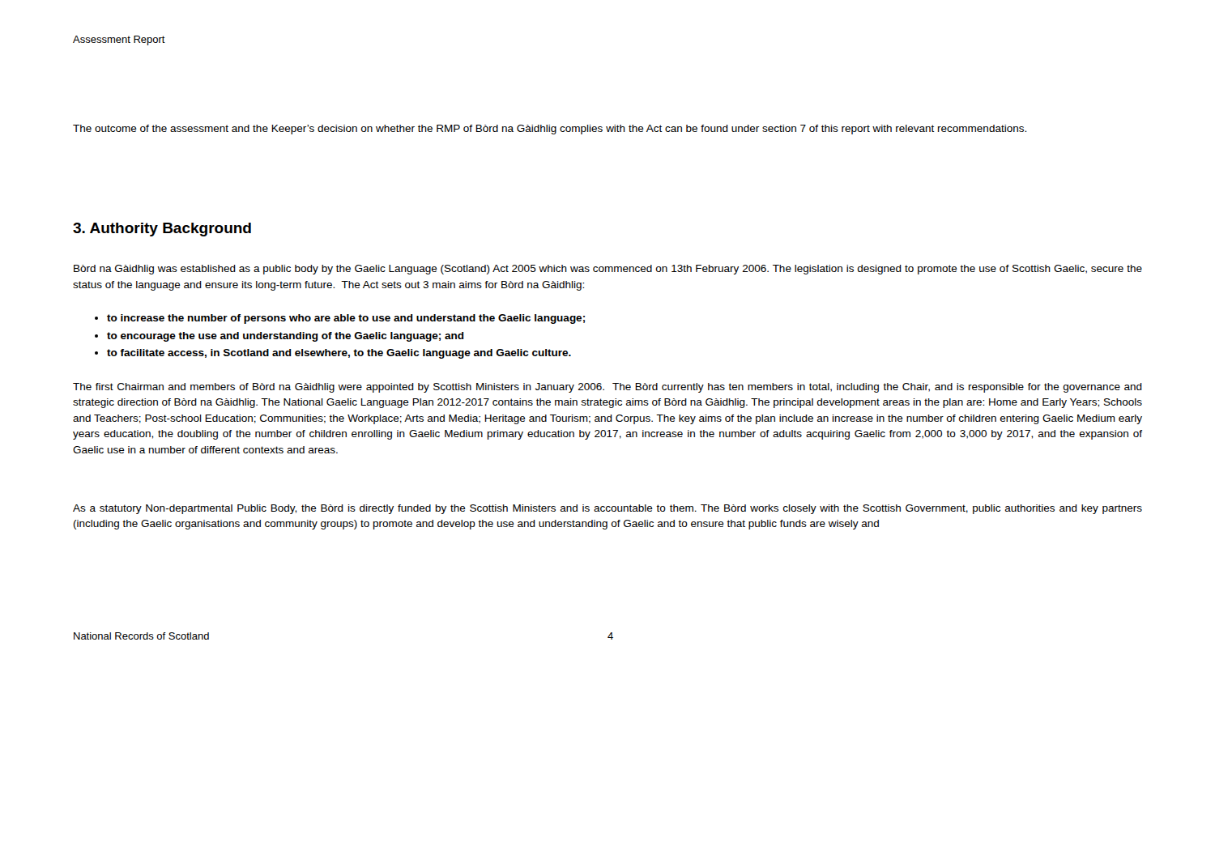Assessment Report
The outcome of the assessment and the Keeper’s decision on whether the RMP of Bòrd na Gàidhlig complies with the Act can be found under section 7 of this report with relevant recommendations.
3. Authority Background
Bòrd na Gàidhlig was established as a public body by the Gaelic Language (Scotland) Act 2005 which was commenced on 13th February 2006. The legislation is designed to promote the use of Scottish Gaelic, secure the status of the language and ensure its long-term future. The Act sets out 3 main aims for Bòrd na Gàidhlig:
to increase the number of persons who are able to use and understand the Gaelic language;
to encourage the use and understanding of the Gaelic language; and
to facilitate access, in Scotland and elsewhere, to the Gaelic language and Gaelic culture.
The first Chairman and members of Bòrd na Gàidhlig were appointed by Scottish Ministers in January 2006. The Bòrd currently has ten members in total, including the Chair, and is responsible for the governance and strategic direction of Bòrd na Gàidhlig. The National Gaelic Language Plan 2012-2017 contains the main strategic aims of Bòrd na Gàidhlig. The principal development areas in the plan are: Home and Early Years; Schools and Teachers; Post-school Education; Communities; the Workplace; Arts and Media; Heritage and Tourism; and Corpus. The key aims of the plan include an increase in the number of children entering Gaelic Medium early years education, the doubling of the number of children enrolling in Gaelic Medium primary education by 2017, an increase in the number of adults acquiring Gaelic from 2,000 to 3,000 by 2017, and the expansion of Gaelic use in a number of different contexts and areas.
As a statutory Non-departmental Public Body, the Bòrd is directly funded by the Scottish Ministers and is accountable to them. The Bòrd works closely with the Scottish Government, public authorities and key partners (including the Gaelic organisations and community groups) to promote and develop the use and understanding of Gaelic and to ensure that public funds are wisely and
National Records of Scotland 4